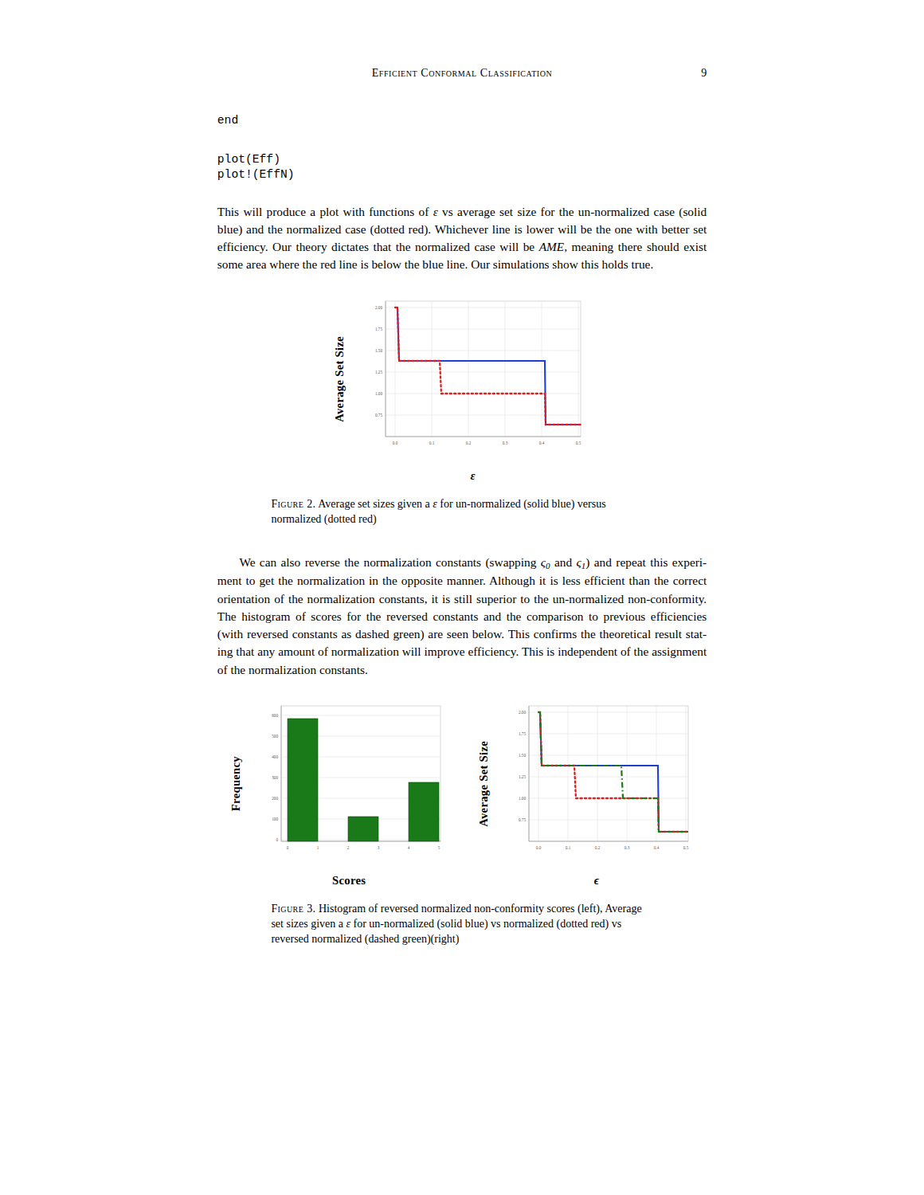Efficient Conformal Classification 9
end
plot(Eff)
plot!(EffN)
This will produce a plot with functions of ε vs average set size for the un-normalized case (solid blue) and the normalized case (dotted red). Whichever line is lower will be the one with better set efficiency. Our theory dictates that the normalized case will be AME, meaning there should exist some area where the red line is below the blue line. Our simulations show this holds true.
Average Set Size
2.00 1.75 1.50 1.25 1.00 0.75 0.0 0.1 0.2 0.3 0.4 0.5
ε
Figure 2. Average set sizes given a ε for un-normalized (solid blue) versus normalized (dotted red)
We can also reverse the normalization constants (swapping ς0 and ς1) and repeat this experiment to get the normalization in the opposite manner. Although it is less efficient than the correct orientation of the normalization constants, it is still superior to the un-normalized non-conformity. The histogram of scores for the reversed constants and the comparison to previous efficiencies (with reversed constants as dashed green) are seen below. This confirms the theoretical result stating that any amount of normalization will improve efficiency. This is independent of the assignment of the normalization constants.
Frequency
600 500 400 300 200 100 0 0 1 2 3 4 5
Scores
Average Set Size
2.00 1.75 1.50 1.25 1.00 0.75 0.0 0.1 0.2 0.3 0.4 0.5
ϵ
Figure 3. Histogram of reversed normalized non-conformity scores (left), Average set sizes given a ε for un-normalized (solid blue) vs normalized (dotted red) vs reversed normalized (dashed green)(right)